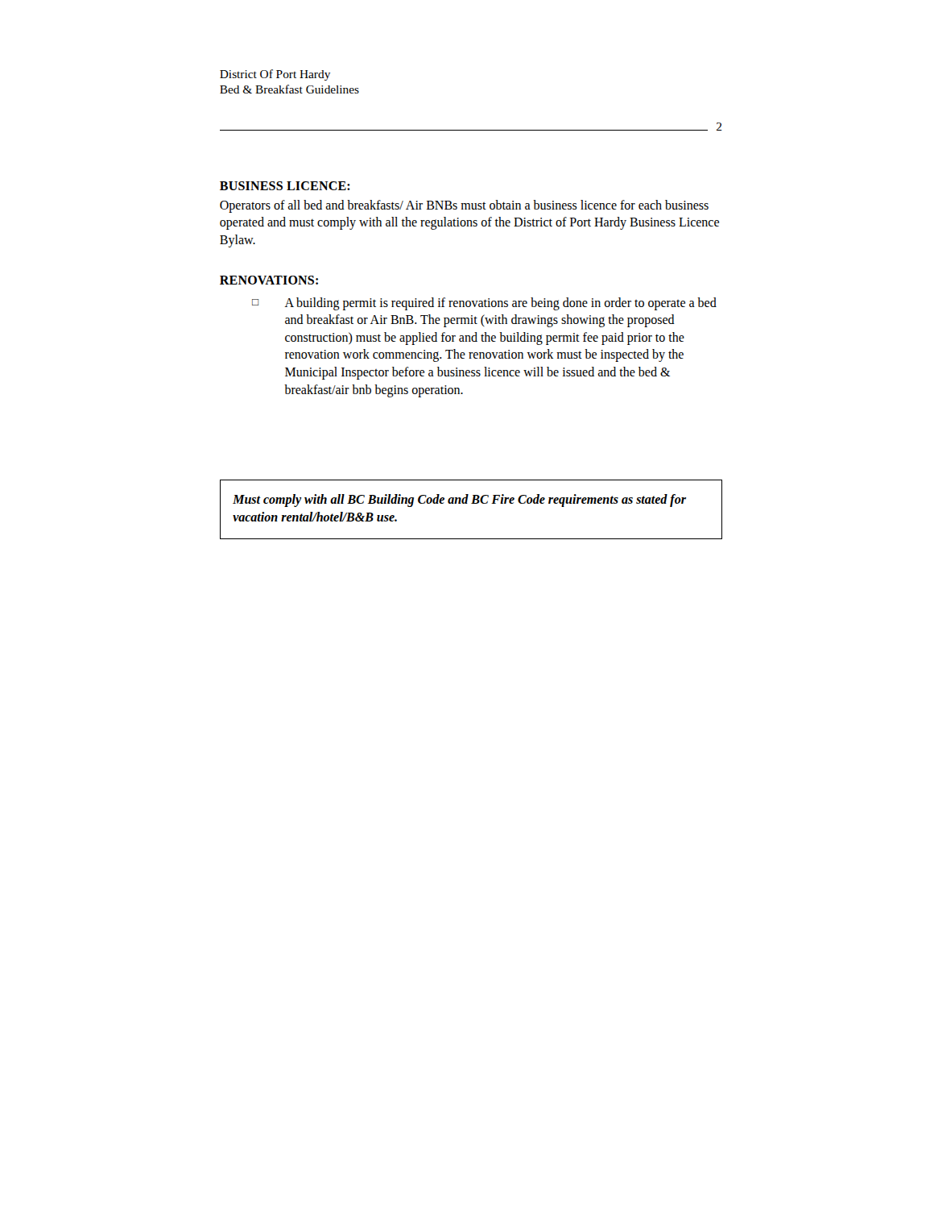District Of Port Hardy Bed & Breakfast Guidelines
2
BUSINESS LICENCE:
Operators of all bed and breakfasts/ Air BNBs must obtain a business licence for each business operated and must comply with all the regulations of the District of Port Hardy Business Licence Bylaw.
RENOVATIONS:
A building permit is required if renovations are being done in order to operate a bed and breakfast or Air BnB. The permit (with drawings showing the proposed construction) must be applied for and the building permit fee paid prior to the renovation work commencing. The renovation work must be inspected by the Municipal Inspector before a business licence will be issued and the bed & breakfast/air bnb begins operation.
Must comply with all BC Building Code and BC Fire Code requirements as stated for vacation rental/hotel/B&B use.